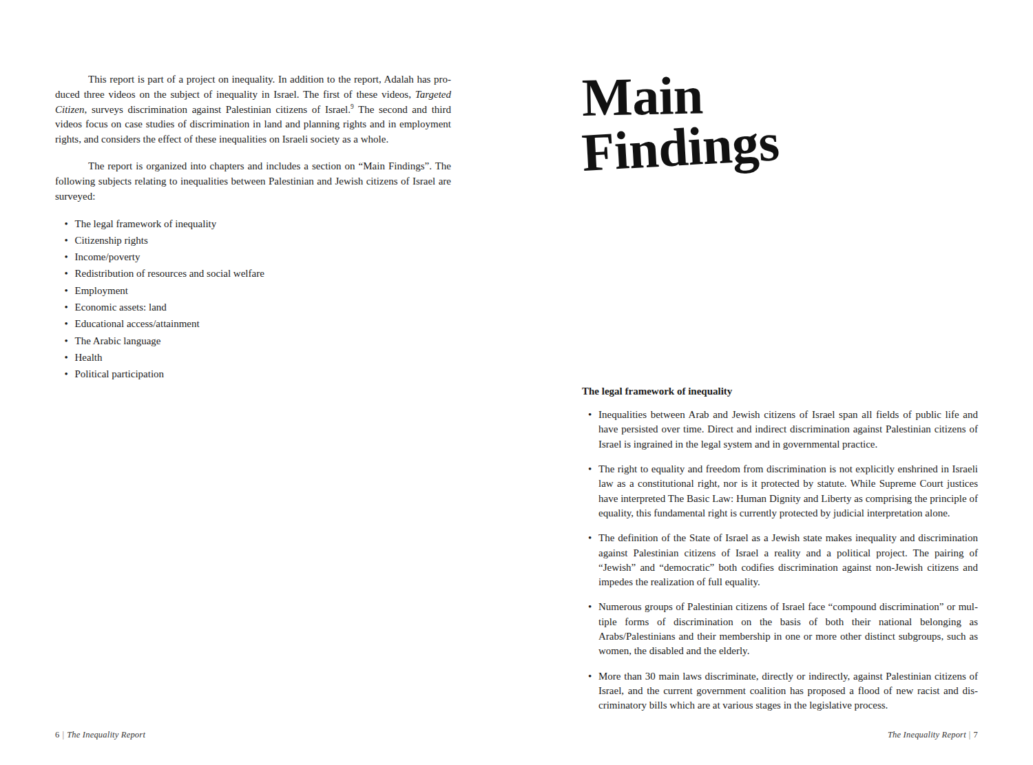This report is part of a project on inequality. In addition to the report, Adalah has produced three videos on the subject of inequality in Israel. The first of these videos, Targeted Citizen, surveys discrimination against Palestinian citizens of Israel.9 The second and third videos focus on case studies of discrimination in land and planning rights and in employment rights, and considers the effect of these inequalities on Israeli society as a whole.
The report is organized into chapters and includes a section on “Main Findings”. The following subjects relating to inequalities between Palestinian and Jewish citizens of Israel are surveyed:
The legal framework of inequality
Citizenship rights
Income/poverty
Redistribution of resources and social welfare
Employment
Economic assets: land
Educational access/attainment
The Arabic language
Health
Political participation
6|The Inequality Report
Main Findings
The legal framework of inequality
Inequalities between Arab and Jewish citizens of Israel span all fields of public life and have persisted over time. Direct and indirect discrimination against Palestinian citizens of Israel is ingrained in the legal system and in governmental practice.
The right to equality and freedom from discrimination is not explicitly enshrined in Israeli law as a constitutional right, nor is it protected by statute. While Supreme Court justices have interpreted The Basic Law: Human Dignity and Liberty as comprising the principle of equality, this fundamental right is currently protected by judicial interpretation alone.
The definition of the State of Israel as a Jewish state makes inequality and discrimination against Palestinian citizens of Israel a reality and a political project. The pairing of “Jewish” and “democratic” both codifies discrimination against non-Jewish citizens and impedes the realization of full equality.
Numerous groups of Palestinian citizens of Israel face “compound discrimination” or multiple forms of discrimination on the basis of both their national belonging as Arabs/Palestinians and their membership in one or more other distinct subgroups, such as women, the disabled and the elderly.
More than 30 main laws discriminate, directly or indirectly, against Palestinian citizens of Israel, and the current government coalition has proposed a flood of new racist and discriminatory bills which are at various stages in the legislative process.
The Inequality Report|7